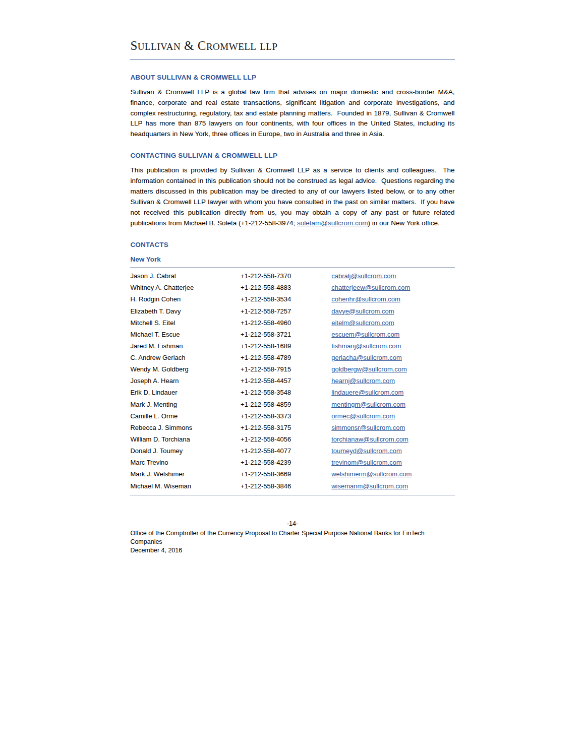SULLIVAN & CROMWELL LLP
ABOUT SULLIVAN & CROMWELL LLP
Sullivan & Cromwell LLP is a global law firm that advises on major domestic and cross-border M&A, finance, corporate and real estate transactions, significant litigation and corporate investigations, and complex restructuring, regulatory, tax and estate planning matters. Founded in 1879, Sullivan & Cromwell LLP has more than 875 lawyers on four continents, with four offices in the United States, including its headquarters in New York, three offices in Europe, two in Australia and three in Asia.
CONTACTING SULLIVAN & CROMWELL LLP
This publication is provided by Sullivan & Cromwell LLP as a service to clients and colleagues. The information contained in this publication should not be construed as legal advice. Questions regarding the matters discussed in this publication may be directed to any of our lawyers listed below, or to any other Sullivan & Cromwell LLP lawyer with whom you have consulted in the past on similar matters. If you have not received this publication directly from us, you may obtain a copy of any past or future related publications from Michael B. Soleta (+1-212-558-3974; soletam@sullcrom.com) in our New York office.
CONTACTS
New York
| Jason J. Cabral | +1-212-558-7370 | cabralj@sullcrom.com |
| Whitney A. Chatterjee | +1-212-558-4883 | chatterjeew@sullcrom.com |
| H. Rodgin Cohen | +1-212-558-3534 | cohenhr@sullcrom.com |
| Elizabeth T. Davy | +1-212-558-7257 | davye@sullcrom.com |
| Mitchell S. Eitel | +1-212-558-4960 | eitelm@sullcrom.com |
| Michael T. Escue | +1-212-558-3721 | escuem@sullcrom.com |
| Jared M. Fishman | +1-212-558-1689 | fishmanj@sullcrom.com |
| C. Andrew Gerlach | +1-212-558-4789 | gerlacha@sullcrom.com |
| Wendy M. Goldberg | +1-212-558-7915 | goldbergw@sullcrom.com |
| Joseph A. Hearn | +1-212-558-4457 | hearnj@sullcrom.com |
| Erik D. Lindauer | +1-212-558-3548 | lindauere@sullcrom.com |
| Mark J. Menting | +1-212-558-4859 | mentingm@sullcrom.com |
| Camille L. Orme | +1-212-558-3373 | ormec@sullcrom.com |
| Rebecca J. Simmons | +1-212-558-3175 | simmonsr@sullcrom.com |
| William D. Torchiana | +1-212-558-4056 | torchianaw@sullcrom.com |
| Donald J. Toumey | +1-212-558-4077 | toumeyd@sullcrom.com |
| Marc Trevino | +1-212-558-4239 | trevinom@sullcrom.com |
| Mark J. Welshimer | +1-212-558-3669 | welshimerm@sullcrom.com |
| Michael M. Wiseman | +1-212-558-3846 | wisemanm@sullcrom.com |
-14-
Office of the Comptroller of the Currency Proposal to Charter Special Purpose National Banks for FinTech Companies
December 4, 2016